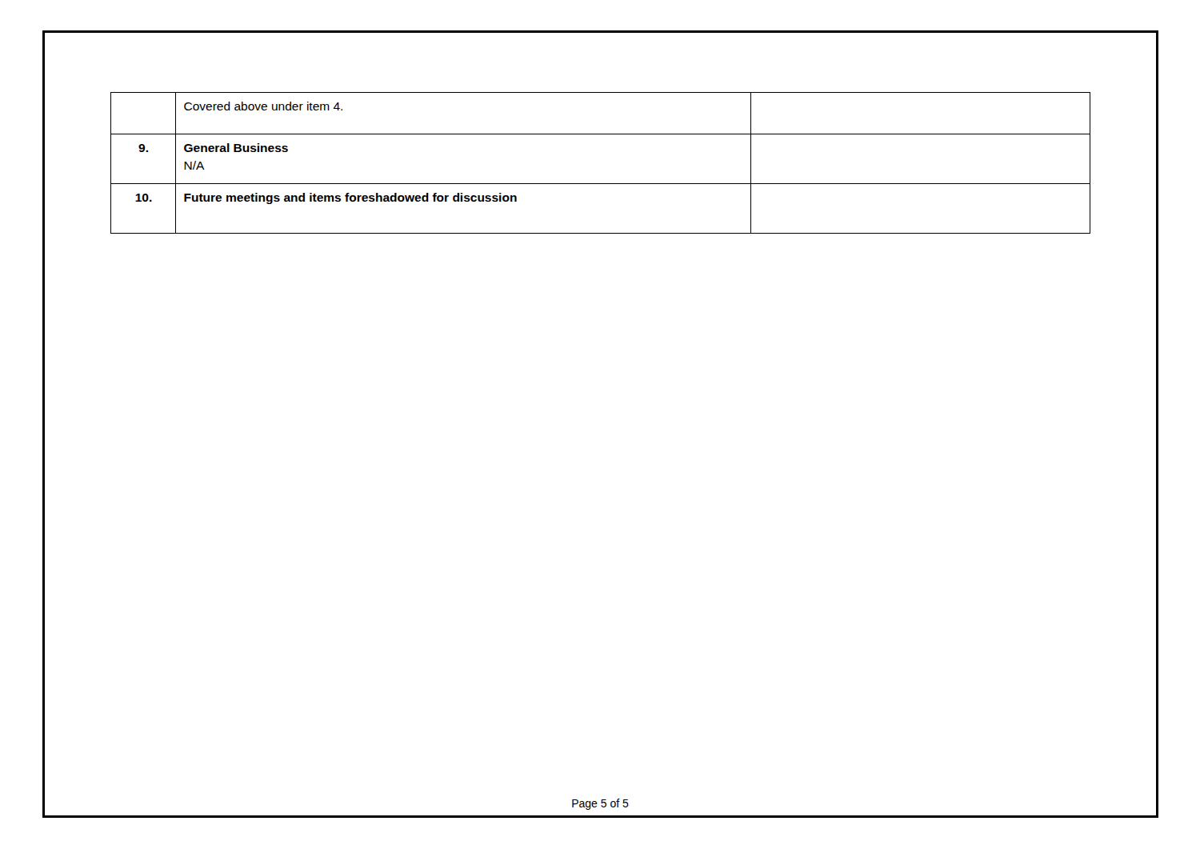| | Covered above under item 4. | |
| 9. | General Business N/A | |
| 10. | Future meetings and items foreshadowed for discussion | |
Page 5 of 5